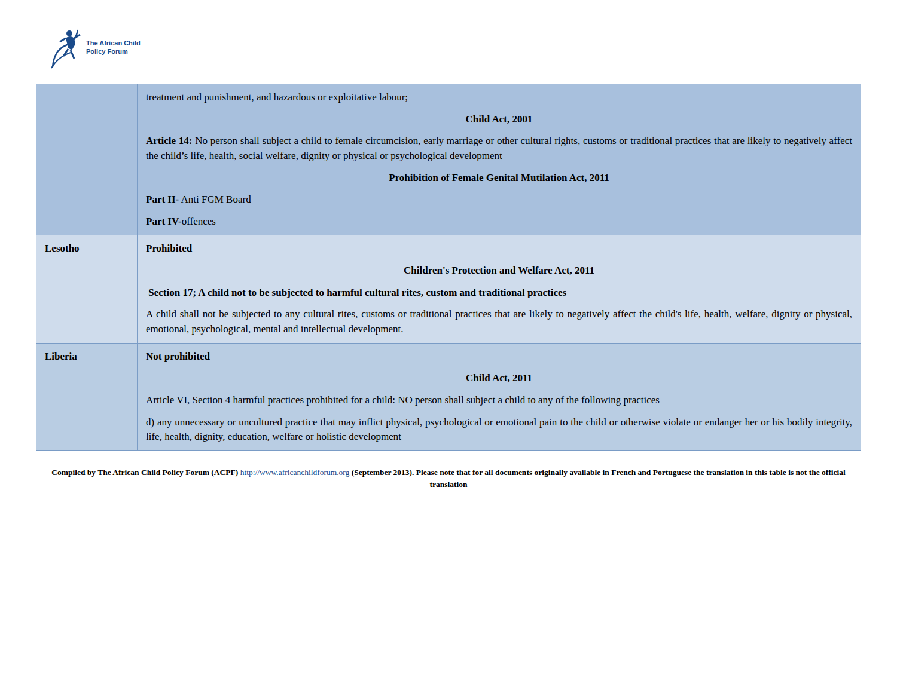The African Child
Policy Forum
| | treatment and punishment, and hazardous or exploitative labour; Child Act, 2001 Article 14: No person shall subject a child to female circumcision, early marriage or other cultural rights, customs or traditional practices that are likely to negatively affect the child’s life, health, social welfare, dignity or physical or psychological development Prohibition of Female Genital Mutilation Act, 2011 Part II- Anti FGM Board Part IV- offences |
| Lesotho | Prohibited Children's Protection and Welfare Act, 2011 Section 17; A child not to be subjected to harmful cultural rites, custom and traditional practices A child shall not be subjected to any cultural rites, customs or traditional practices that are likely to negatively affect the child's life, health, welfare, dignity or physical, emotional, psychological, mental and intellectual development. |
| Liberia | Not prohibited Child Act, 2011 Article VI, Section 4 harmful practices prohibited for a child: NO person shall subject a child to any of the following practices d) any unnecessary or uncultured practice that may inflict physical, psychological or emotional pain to the child or otherwise violate or endanger her or his bodily integrity, life, health, dignity, education, welfare or holistic development |
Compiled by The African Child Policy Forum (ACPF) http://www.africanchildforum.org (September 2013). Please note that for all documents originally available in French and Portuguese the translation in this table is not the official translation